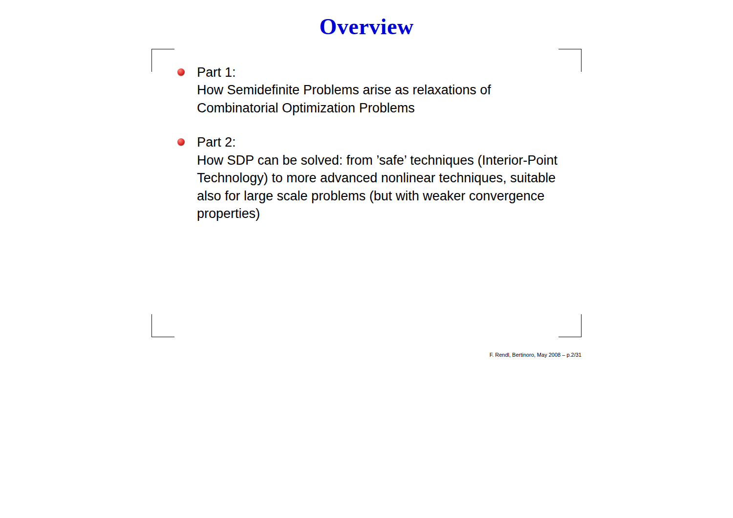Overview
Part 1:
How Semidefinite Problems arise as relaxations of Combinatorial Optimization Problems
Part 2:
How SDP can be solved: from ’safe’ techniques (Interior-Point Technology) to more advanced nonlinear techniques, suitable also for large scale problems (but with weaker convergence properties)
F. Rendl, Bertinoro, May 2008 – p.2/31